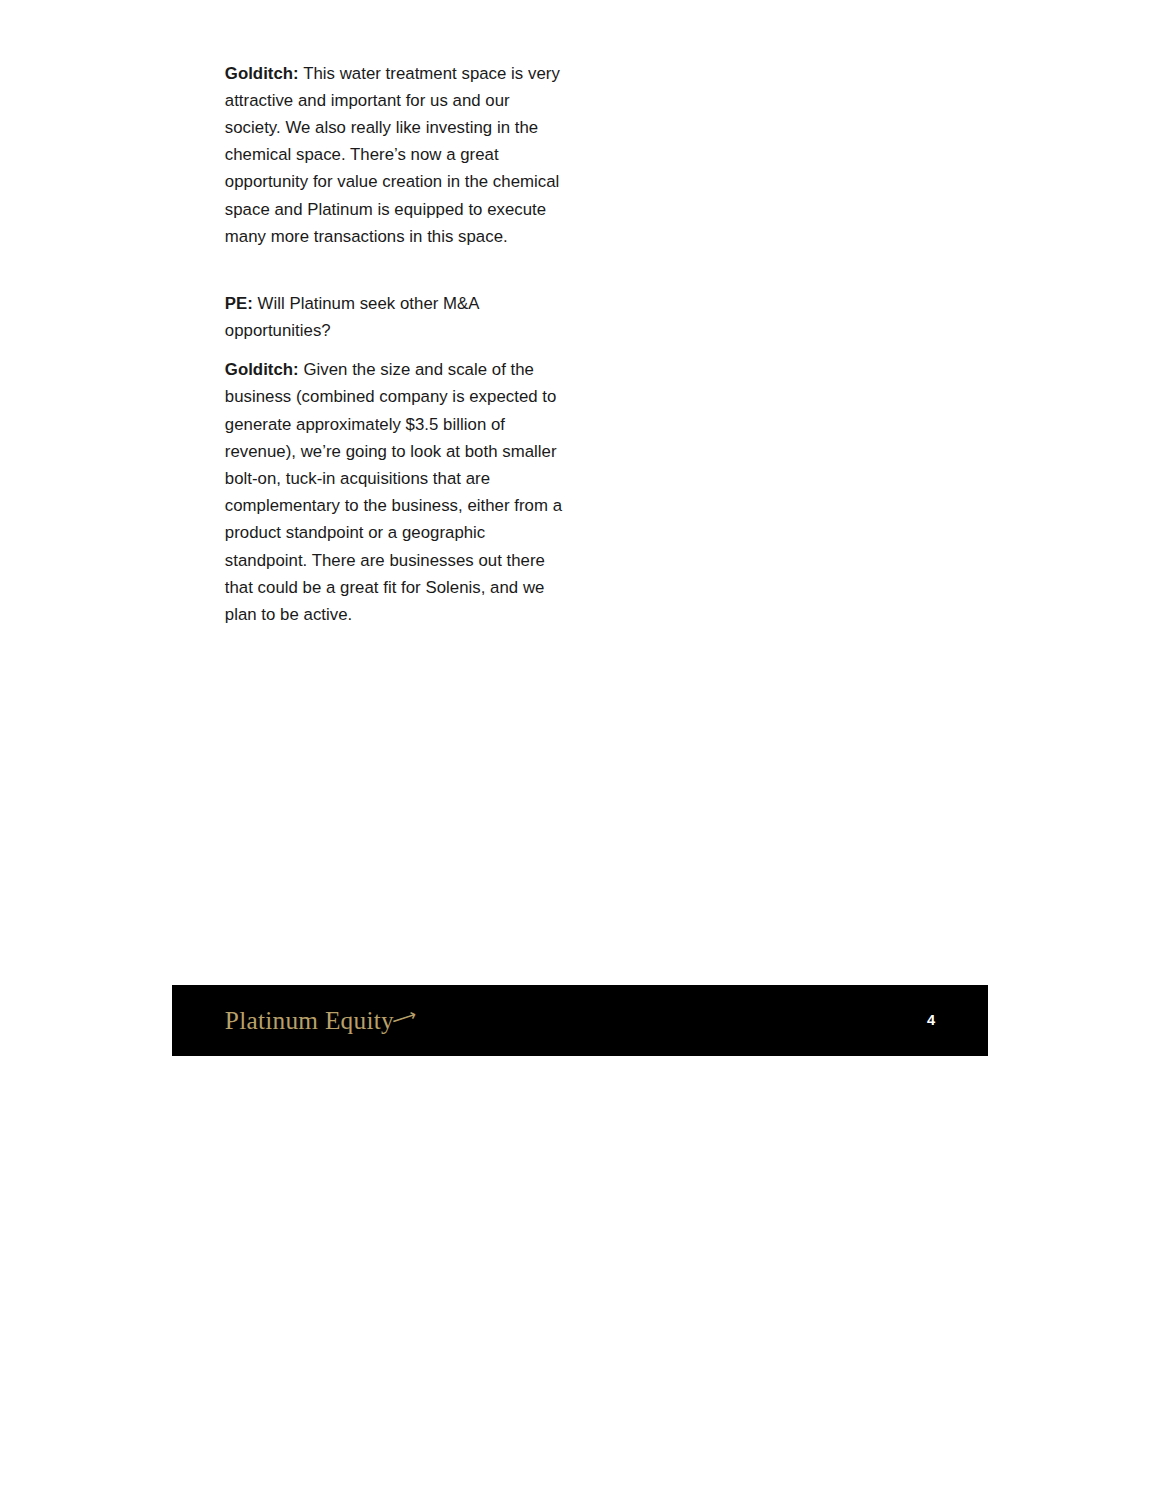Golditch: This water treatment space is very attractive and important for us and our society. We also really like investing in the chemical space. There’s now a great opportunity for value creation in the chemical space and Platinum is equipped to execute many more transactions in this space.
PE: Will Platinum seek other M&A opportunities?
Golditch: Given the size and scale of the business (combined company is expected to generate approximately $3.5 billion of revenue), we’re going to look at both smaller bolt-on, tuck-in acquisitions that are complementary to the business, either from a product standpoint or a geographic standpoint. There are businesses out there that could be a great fit for Solenis, and we plan to be active.
Platinum Equity⟶
4